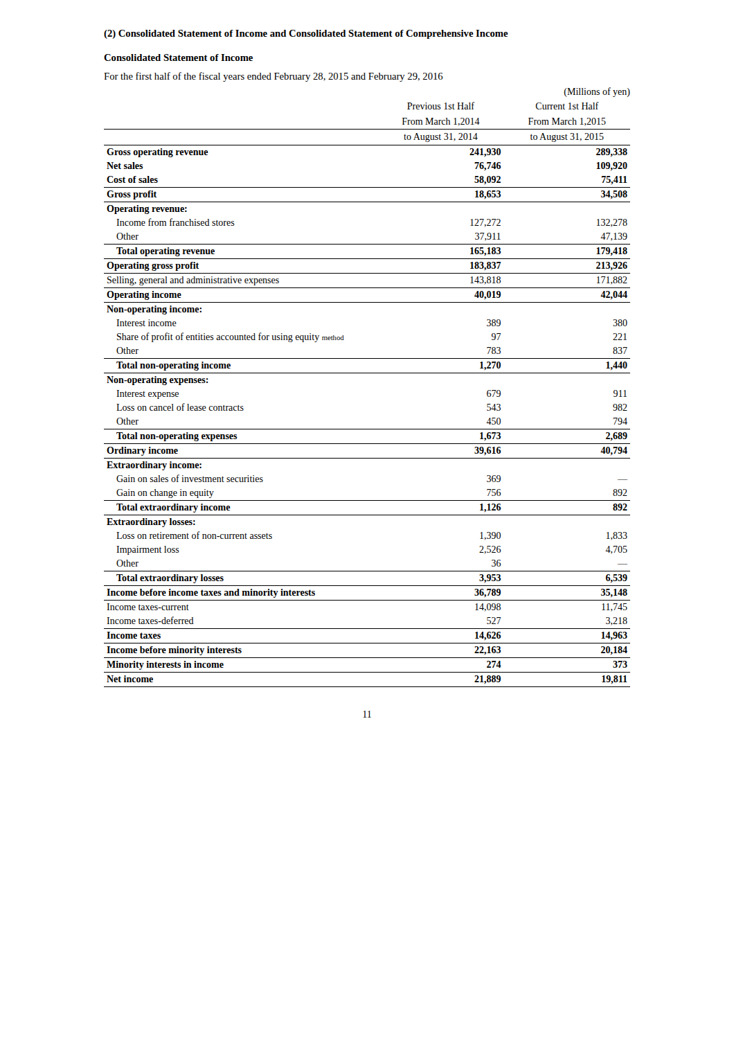(2) Consolidated Statement of Income and Consolidated Statement of Comprehensive Income
Consolidated Statement of Income
For the first half of the fiscal years ended February 28, 2015 and February 29, 2016
(Millions of yen)
| | Previous 1st Half | Current 1st Half |
| --- | --- | --- |
| | From March 1,2014 | From March 1,2015 |
| | to August 31, 2014 | to August 31, 2015 |
| Gross operating revenue | 241,930 | 289,338 |
| Net sales | 76,746 | 109,920 |
| Cost of sales | 58,092 | 75,411 |
| Gross profit | 18,653 | 34,508 |
| Operating revenue: | | |
| Income from franchised stores | 127,272 | 132,278 |
| Other | 37,911 | 47,139 |
| Total operating revenue | 165,183 | 179,418 |
| Operating gross profit | 183,837 | 213,926 |
| Selling, general and administrative expenses | 143,818 | 171,882 |
| Operating income | 40,019 | 42,044 |
| Non-operating income: | | |
| Interest income | 389 | 380 |
| Share of profit of entities accounted for using equity method | 97 | 221 |
| Other | 783 | 837 |
| Total non-operating income | 1,270 | 1,440 |
| Non-operating expenses: | | |
| Interest expense | 679 | 911 |
| Loss on cancel of lease contracts | 543 | 982 |
| Other | 450 | 794 |
| Total non-operating expenses | 1,673 | 2,689 |
| Ordinary income | 39,616 | 40,794 |
| Extraordinary income: | | |
| Gain on sales of investment securities | 369 | — |
| Gain on change in equity | 756 | 892 |
| Total extraordinary income | 1,126 | 892 |
| Extraordinary losses: | | |
| Loss on retirement of non-current assets | 1,390 | 1,833 |
| Impairment loss | 2,526 | 4,705 |
| Other | 36 | — |
| Total extraordinary losses | 3,953 | 6,539 |
| Income before income taxes and minority interests | 36,789 | 35,148 |
| Income taxes-current | 14,098 | 11,745 |
| Income taxes-deferred | 527 | 3,218 |
| Income taxes | 14,626 | 14,963 |
| Income before minority interests | 22,163 | 20,184 |
| Minority interests in income | 274 | 373 |
| Net income | 21,889 | 19,811 |
11